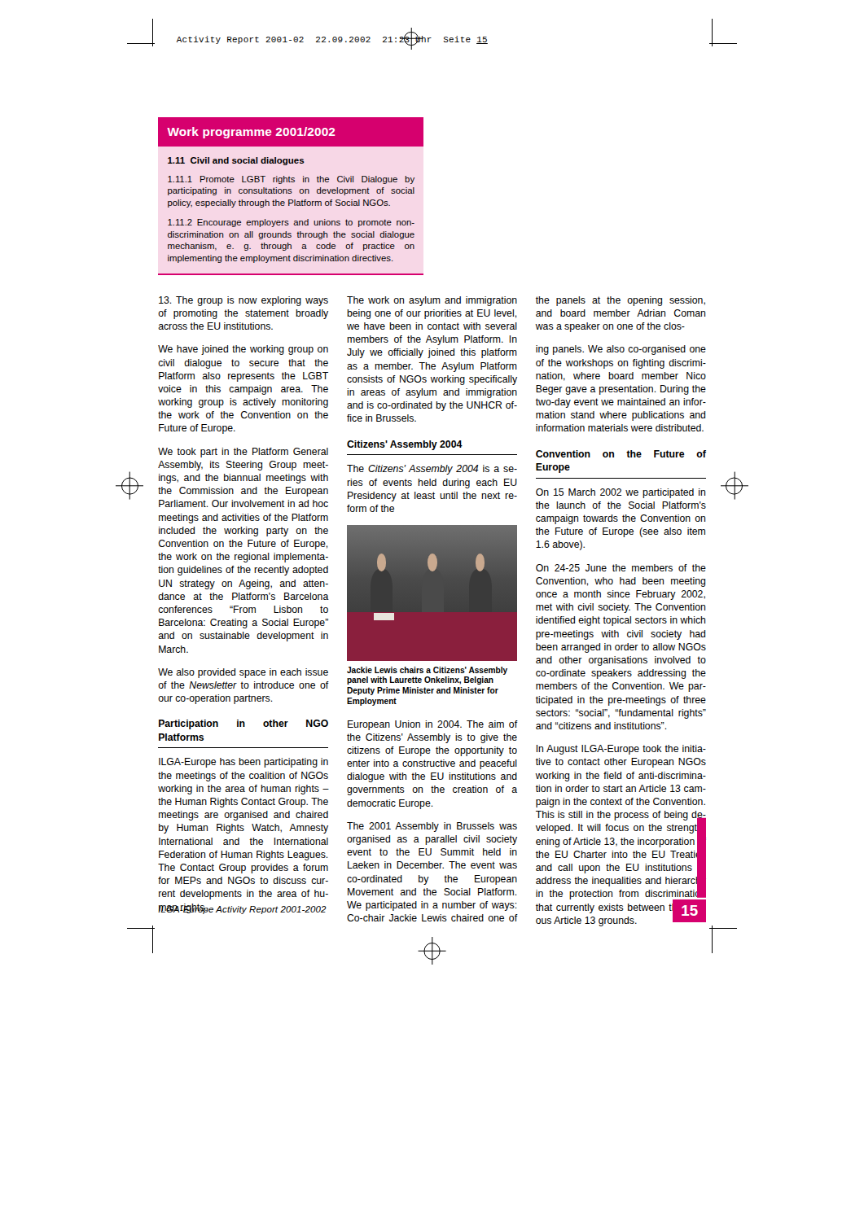Activity Report 2001-02 22.09.2002 21:23 Uhr Seite 15
Work programme 2001/2002
1.11 Civil and social dialogues
1.11.1 Promote LGBT rights in the Civil Dialogue by participating in consultations on development of social policy, especially through the Platform of Social NGOs.
1.11.2 Encourage employers and unions to promote non-discrimination on all grounds through the social dialogue mechanism, e. g. through a code of practice on implementing the employment discrimination directives.
13. The group is now exploring ways of promoting the statement broadly across the EU institutions.
We have joined the working group on civil dialogue to secure that the Platform also represents the LGBT voice in this campaign area. The working group is actively monitoring the work of the Convention on the Future of Europe.
We took part in the Platform General Assembly, its Steering Group meetings, and the biannual meetings with the Commission and the European Parliament. Our involvement in ad hoc meetings and activities of the Platform included the working party on the Convention on the Future of Europe, the work on the regional implementation guidelines of the recently adopted UN strategy on Ageing, and attendance at the Platform's Barcelona conferences “From Lisbon to Barcelona: Creating a Social Europe” and on sustainable development in March.
We also provided space in each issue of the Newsletter to introduce one of our co-operation partners.
Participation in other NGO Platforms
ILGA-Europe has been participating in the meetings of the coalition of NGOs working in the area of human rights – the Human Rights Contact Group. The meetings are organised and chaired by Human Rights Watch, Amnesty International and the International Federation of Human Rights Leagues. The Contact Group provides a forum for MEPs and NGOs to discuss current developments in the area of human rights.
The work on asylum and immigration being one of our priorities at EU level, we have been in contact with several members of the Asylum Platform. In July we officially joined this platform as a member. The Asylum Platform consists of NGOs working specifically in areas of asylum and immigration and is co-ordinated by the UNHCR office in Brussels.
Citizens' Assembly 2004
The Citizens' Assembly 2004 is a series of events held during each EU Presidency at least until the next reform of the
Jackie Lewis chairs a Citizens' Assembly panel with Laurette Onkelinx, Belgian Deputy Prime Minister and Minister for Employment
European Union in 2004. The aim of the Citizens' Assembly is to give the citizens of Europe the opportunity to enter into a constructive and peaceful dialogue with the EU institutions and governments on the creation of a democratic Europe.
The 2001 Assembly in Brussels was organised as a parallel civil society event to the EU Summit held in Laeken in December. The event was co-ordinated by the European Movement and the Social Platform. We participated in a number of ways: Co-chair Jackie Lewis chaired one of the panels at the opening session, and board member Adrian Coman was a speaker on one of the clos-
ing panels. We also co-organised one of the workshops on fighting discrimination, where board member Nico Beger gave a presentation. During the two-day event we maintained an information stand where publications and information materials were distributed.
Convention on the Future of Europe
On 15 March 2002 we participated in the launch of the Social Platform's campaign towards the Convention on the Future of Europe (see also item 1.6 above).
On 24-25 June the members of the Convention, who had been meeting once a month since February 2002, met with civil society. The Convention identified eight topical sectors in which pre-meetings with civil society had been arranged in order to allow NGOs and other organisations involved to co-ordinate speakers addressing the members of the Convention. We participated in the pre-meetings of three sectors: “social”, “fundamental rights” and “citizens and institutions”.
In August ILGA-Europe took the initiative to contact other European NGOs working in the field of anti-discrimination in order to start an Article 13 campaign in the context of the Convention. This is still in the process of being developed. It will focus on the strengthening of Article 13, the incorporation of the EU Charter into the EU Treaties and call upon the EU institutions to address the inequalities and hierarchy in the protection from discrimination that currently exists between the various Article 13 grounds.
ILGA-Europe Activity Report 2001-2002
15